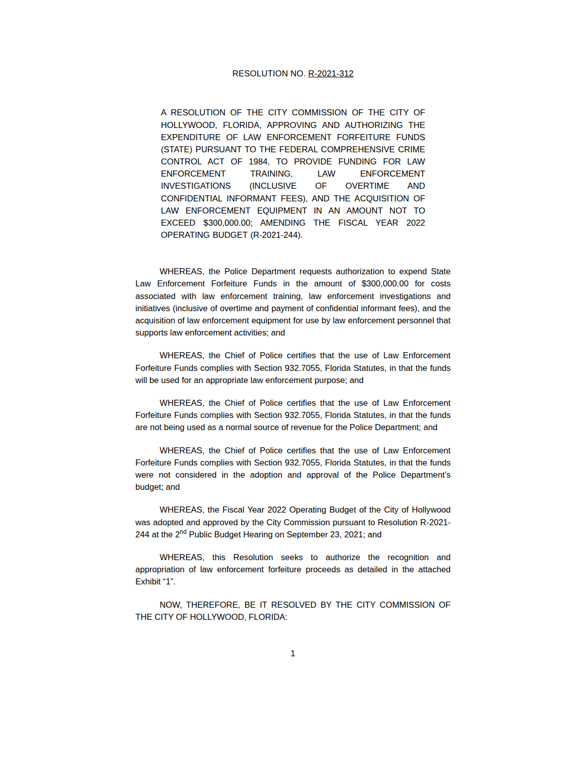RESOLUTION NO. R-2021-312
A RESOLUTION OF THE CITY COMMISSION OF THE CITY OF HOLLYWOOD, FLORIDA, APPROVING AND AUTHORIZING THE EXPENDITURE OF LAW ENFORCEMENT FORFEITURE FUNDS (STATE) PURSUANT TO THE FEDERAL COMPREHENSIVE CRIME CONTROL ACT OF 1984, TO PROVIDE FUNDING FOR LAW ENFORCEMENT TRAINING, LAW ENFORCEMENT INVESTIGATIONS (INCLUSIVE OF OVERTIME AND CONFIDENTIAL INFORMANT FEES), AND THE ACQUISITION OF LAW ENFORCEMENT EQUIPMENT IN AN AMOUNT NOT TO EXCEED $300,000.00; AMENDING THE FISCAL YEAR 2022 OPERATING BUDGET (R-2021-244).
WHEREAS, the Police Department requests authorization to expend State Law Enforcement Forfeiture Funds in the amount of $300,000.00 for costs associated with law enforcement training, law enforcement investigations and initiatives (inclusive of overtime and payment of confidential informant fees), and the acquisition of law enforcement equipment for use by law enforcement personnel that supports law enforcement activities; and
WHEREAS, the Chief of Police certifies that the use of Law Enforcement Forfeiture Funds complies with Section 932.7055, Florida Statutes, in that the funds will be used for an appropriate law enforcement purpose; and
WHEREAS, the Chief of Police certifies that the use of Law Enforcement Forfeiture Funds complies with Section 932.7055, Florida Statutes, in that the funds are not being used as a normal source of revenue for the Police Department; and
WHEREAS, the Chief of Police certifies that the use of Law Enforcement Forfeiture Funds complies with Section 932.7055, Florida Statutes, in that the funds were not considered in the adoption and approval of the Police Department’s budget; and
WHEREAS, the Fiscal Year 2022 Operating Budget of the City of Hollywood was adopted and approved by the City Commission pursuant to Resolution R-2021-244 at the 2nd Public Budget Hearing on September 23, 2021; and
WHEREAS, this Resolution seeks to authorize the recognition and appropriation of law enforcement forfeiture proceeds as detailed in the attached Exhibit “1”.
NOW, THEREFORE, BE IT RESOLVED BY THE CITY COMMISSION OF THE CITY OF HOLLYWOOD, FLORIDA:
1